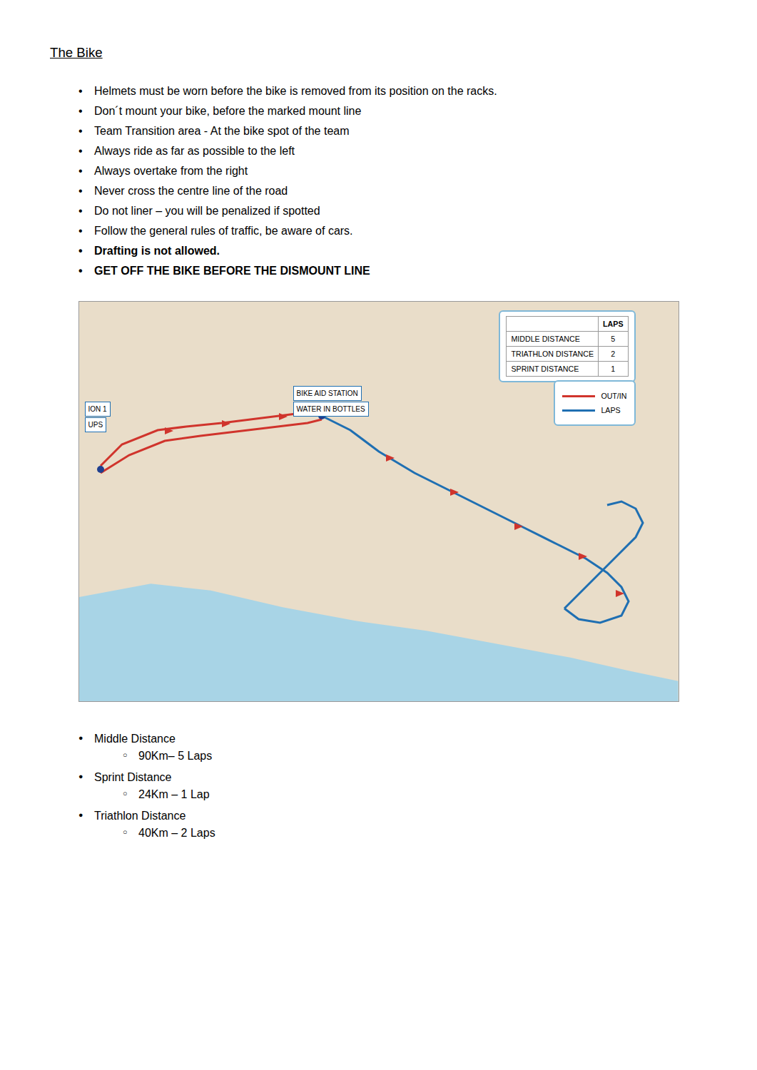The Bike
Helmets must be worn before the bike is removed from its position on the racks.
Don´t mount your bike, before the marked mount line
Team Transition area - At the bike spot of the team
Always ride as far as possible to the left
Always overtake from the right
Never cross the centre line of the road
Do not liner – you will be penalized if spotted
Follow the general rules of traffic, be aware of cars.
Drafting is not allowed.
GET OFF THE BIKE BEFORE THE DISMOUNT LINE
| | LAPS |
| --- | --- |
| MIDDLE DISTANCE | 5 |
| TRIATHLON DISTANCE | 2 |
| SPRINT DISTANCE | 1 |
OUT/IN
LAPS
BIKE AID STATION
WATER IN BOTTLES
ION 1
UPS
Middle Distance
90Km– 5 Laps
Sprint Distance
24Km – 1 Lap
Triathlon Distance
40Km – 2 Laps